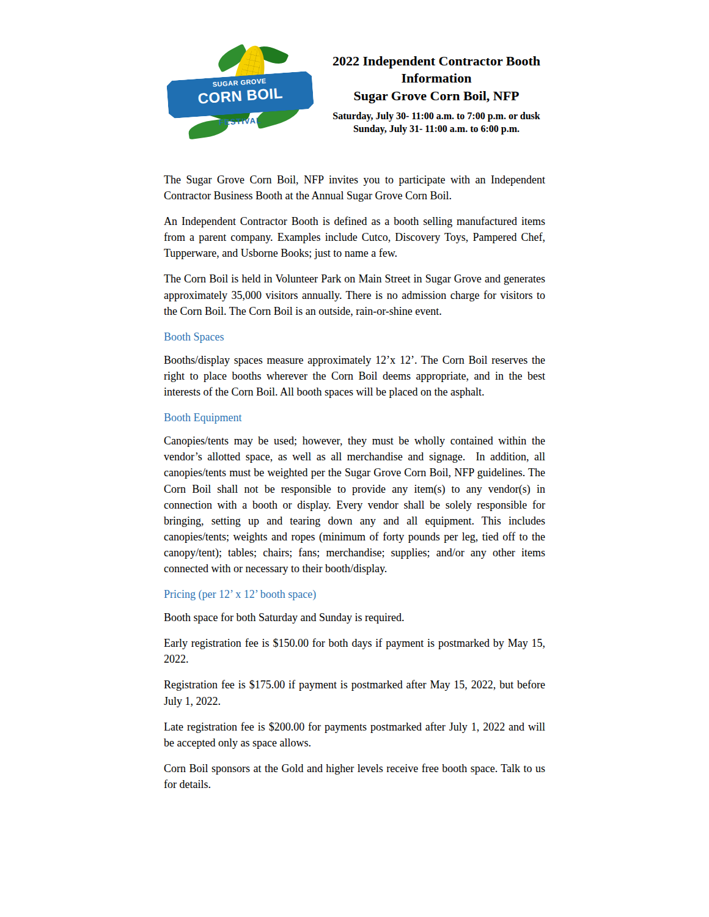SUGAR GROVE CORN BOIL
FESTIVAL
2022 Independent Contractor Booth Information
Sugar Grove Corn Boil, NFP
Saturday, July 30- 11:00 a.m. to 7:00 p.m. or dusk
Sunday, July 31- 11:00 a.m. to 6:00 p.m.
The Sugar Grove Corn Boil, NFP invites you to participate with an Independent Contractor Business Booth at the Annual Sugar Grove Corn Boil.
An Independent Contractor Booth is defined as a booth selling manufactured items from a parent company. Examples include Cutco, Discovery Toys, Pampered Chef, Tupperware, and Usborne Books; just to name a few.
The Corn Boil is held in Volunteer Park on Main Street in Sugar Grove and generates approximately 35,000 visitors annually. There is no admission charge for visitors to the Corn Boil. The Corn Boil is an outside, rain-or-shine event.
Booth Spaces
Booths/display spaces measure approximately 12’x 12’. The Corn Boil reserves the right to place booths wherever the Corn Boil deems appropriate, and in the best interests of the Corn Boil. All booth spaces will be placed on the asphalt.
Booth Equipment
Canopies/tents may be used; however, they must be wholly contained within the vendor’s allotted space, as well as all merchandise and signage. In addition, all canopies/tents must be weighted per the Sugar Grove Corn Boil, NFP guidelines. The Corn Boil shall not be responsible to provide any item(s) to any vendor(s) in connection with a booth or display. Every vendor shall be solely responsible for bringing, setting up and tearing down any and all equipment. This includes canopies/tents; weights and ropes (minimum of forty pounds per leg, tied off to the canopy/tent); tables; chairs; fans; merchandise; supplies; and/or any other items connected with or necessary to their booth/display.
Pricing (per 12’ x 12’ booth space)
Booth space for both Saturday and Sunday is required.
Early registration fee is $150.00 for both days if payment is postmarked by May 15, 2022.
Registration fee is $175.00 if payment is postmarked after May 15, 2022, but before July 1, 2022.
Late registration fee is $200.00 for payments postmarked after July 1, 2022 and will be accepted only as space allows.
Corn Boil sponsors at the Gold and higher levels receive free booth space. Talk to us for details.